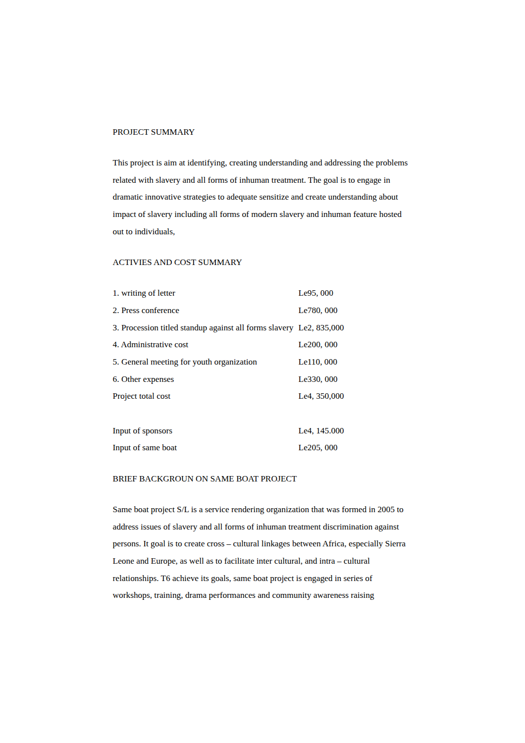PROJECT SUMMARY
This project is aim at identifying, creating understanding and addressing the problems related with slavery and all forms of inhuman treatment. The goal is to engage in dramatic innovative strategies to adequate sensitize and create understanding about impact of slavery including all forms of modern slavery and inhuman feature hosted out to individuals,
ACTIVIES AND COST SUMMARY
| 1. writing of letter | Le95, 000 |
| 2. Press conference | Le780, 000 |
| 3. Procession titled standup against all forms slavery | Le2, 835,000 |
| 4. Administrative cost | Le200, 000 |
| 5. General meeting for youth organization | Le110, 000 |
| 6. Other expenses | Le330, 000 |
| Project total cost | Le4, 350,000 |
| Input of sponsors | Le4, 145.000 |
| Input of same boat | Le205, 000 |
BRIEF BACKGROUN ON SAME BOAT PROJECT
Same boat project S/L is a service rendering organization that was formed in 2005 to address issues of slavery and all forms of inhuman treatment discrimination against persons. It goal is to create cross – cultural linkages between Africa, especially Sierra Leone and Europe, as well as to facilitate inter cultural, and intra – cultural relationships. T6 achieve its goals, same boat project is engaged in series of workshops, training, drama performances and community awareness raising